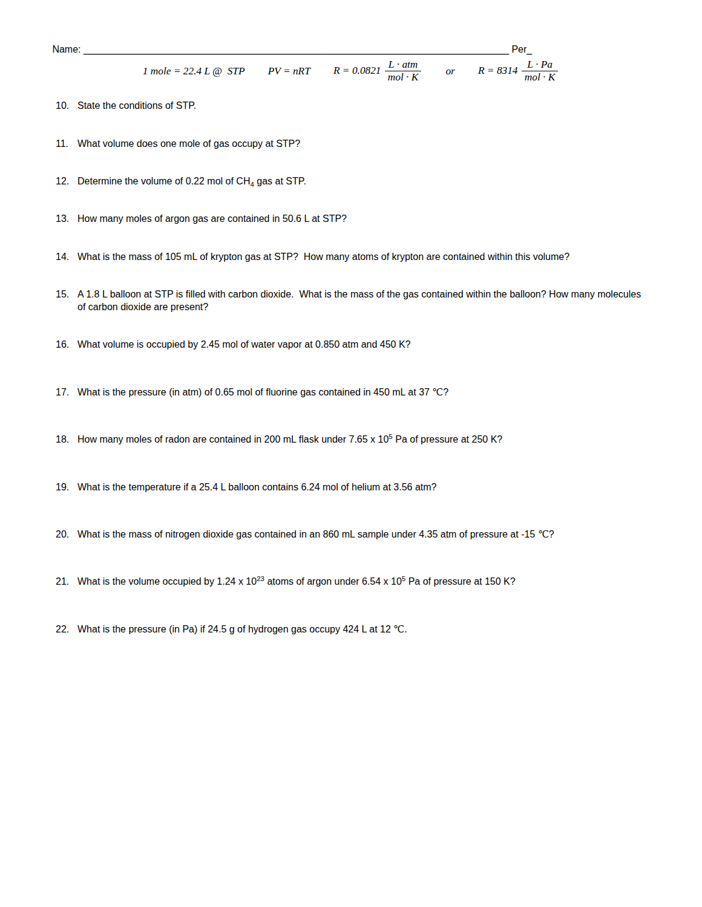Name: _______________________________________________________________________________ Per_
1 mole = 22.4 L @ STP PV = nRT R = 0.0821 L · atm mol · K or R = 8314 L · Pa mol · K
State the conditions of STP.
What volume does one mole of gas occupy at STP?
Determine the volume of 0.22 mol of CH4 gas at STP.
How many moles of argon gas are contained in 50.6 L at STP?
What is the mass of 105 mL of krypton gas at STP? How many atoms of krypton are contained within this volume?
A 1.8 L balloon at STP is filled with carbon dioxide. What is the mass of the gas contained within the balloon? How many molecules of carbon dioxide are present?
What volume is occupied by 2.45 mol of water vapor at 0.850 atm and 450 K?
What is the pressure (in atm) of 0.65 mol of fluorine gas contained in 450 mL at 37 ℃?
How many moles of radon are contained in 200 mL flask under 7.65 x 105 Pa of pressure at 250 K?
What is the temperature if a 25.4 L balloon contains 6.24 mol of helium at 3.56 atm?
What is the mass of nitrogen dioxide gas contained in an 860 mL sample under 4.35 atm of pressure at -15 ℃?
What is the volume occupied by 1.24 x 1023 atoms of argon under 6.54 x 105 Pa of pressure at 150 K?
What is the pressure (in Pa) if 24.5 g of hydrogen gas occupy 424 L at 12 ℃.